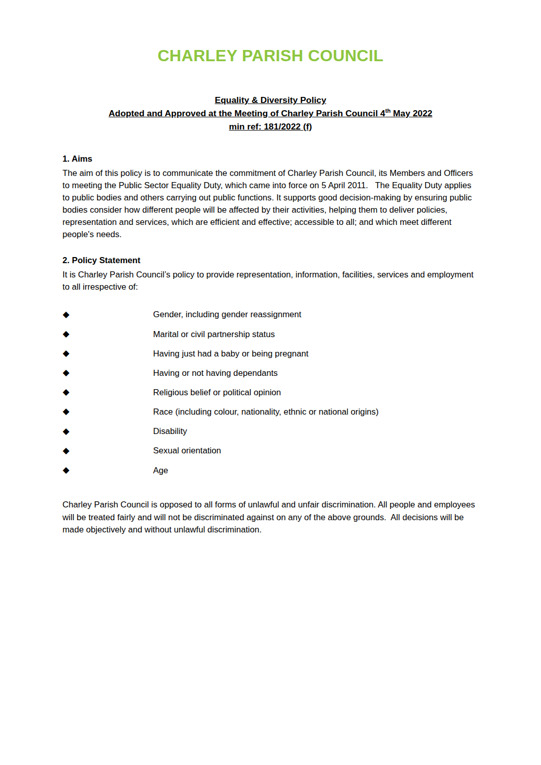CHARLEY PARISH COUNCIL
Equality & Diversity Policy Adopted and Approved at the Meeting of Charley Parish Council 4th May 2022 min ref: 181/2022 (f)
1. Aims
The aim of this policy is to communicate the commitment of Charley Parish Council, its Members and Officers to meeting the Public Sector Equality Duty, which came into force on 5 April 2011. The Equality Duty applies to public bodies and others carrying out public functions. It supports good decision-making by ensuring public bodies consider how different people will be affected by their activities, helping them to deliver policies, representation and services, which are efficient and effective; accessible to all; and which meet different people's needs.
2. Policy Statement
It is Charley Parish Council’s policy to provide representation, information, facilities, services and employment to all irrespective of:
| ◆ | | Gender, including gender reassignment |
| ◆ | | Marital or civil partnership status |
| ◆ | | Having just had a baby or being pregnant |
| ◆ | | Having or not having dependants |
| ◆ | | Religious belief or political opinion |
| ◆ | | Race (including colour, nationality, ethnic or national origins) |
| ◆ | | Disability |
| ◆ | | Sexual orientation |
| ◆ | | Age |
Charley Parish Council is opposed to all forms of unlawful and unfair discrimination. All people and employees will be treated fairly and will not be discriminated against on any of the above grounds. All decisions will be made objectively and without unlawful discrimination.